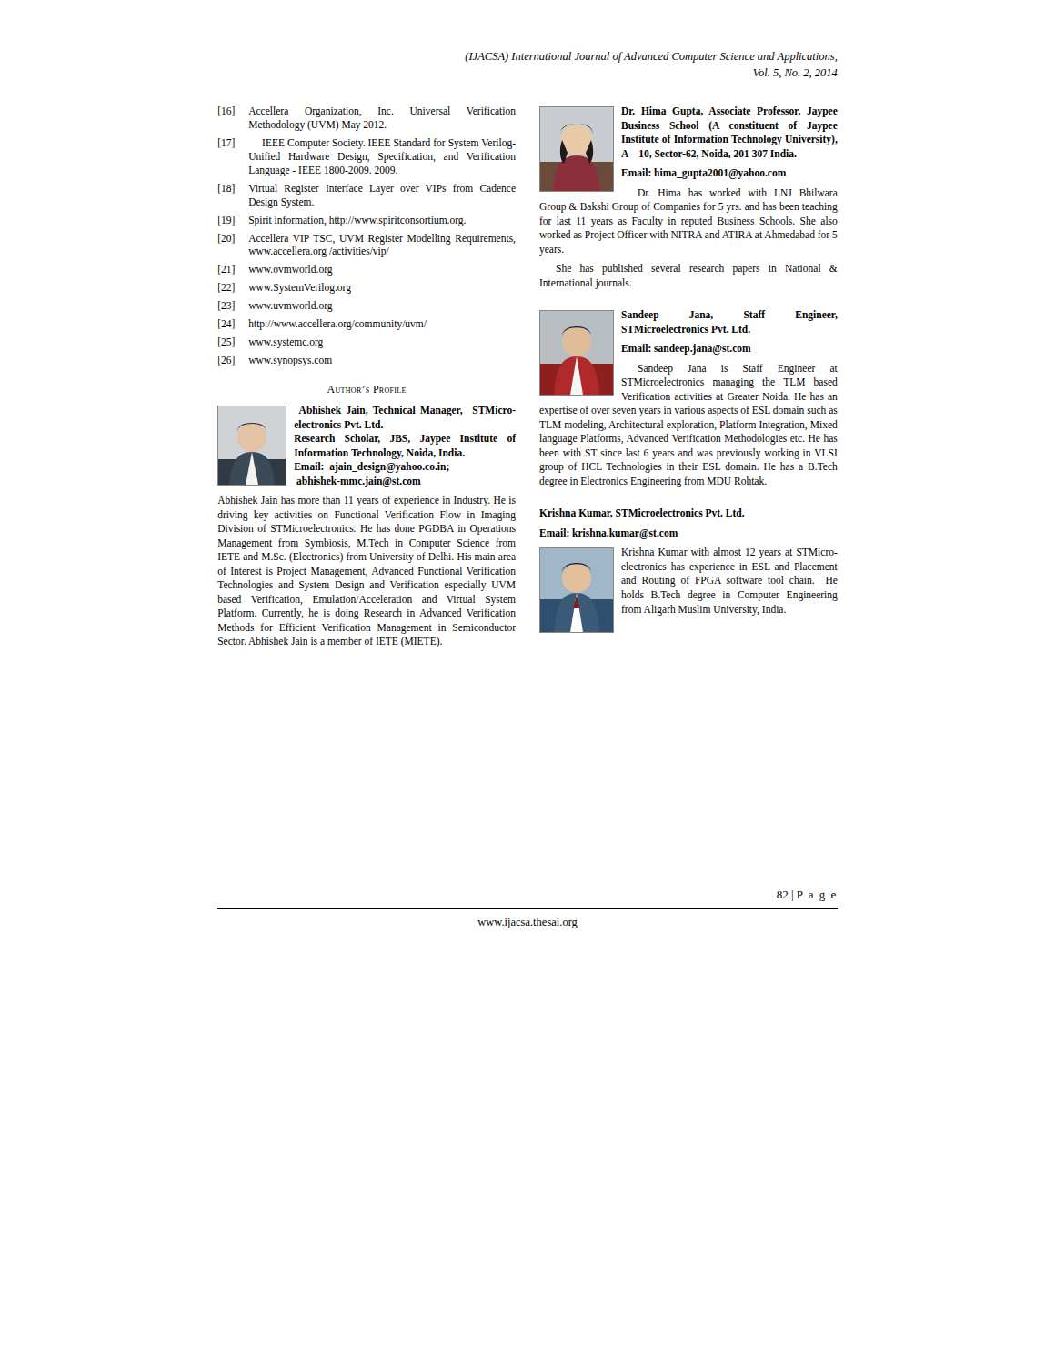(IJACSA) International Journal of Advanced Computer Science and Applications,
Vol. 5, No. 2, 2014
[16] Accellera Organization, Inc. Universal Verification Methodology (UVM) May 2012.
[17] IEEE Computer Society. IEEE Standard for System Verilog-Unified Hardware Design, Specification, and Verification Language - IEEE 1800-2009. 2009.
[18] Virtual Register Interface Layer over VIPs from Cadence Design System.
[19] Spirit information, http://www.spiritconsortium.org.
[20] Accellera VIP TSC, UVM Register Modelling Requirements, www.accellera.org /activities/vip/
[21] www.ovmworld.org
[22] www.SystemVerilog.org
[23] www.uvmworld.org
[24] http://www.accellera.org/community/uvm/
[25] www.systemc.org
[26] www.synopsys.com
Author’s Profile
Abhishek Jain, Technical Manager, STMicro-electronics Pvt. Ltd. Research Scholar, JBS, Jaypee Institute of Information Technology, Noida, India. Email: ajain_design@yahoo.co.in; abhishek-mmc.jain@st.com
Abhishek Jain has more than 11 years of experience in Industry. He is driving key activities on Functional Verification Flow in Imaging Division of STMicroelectronics. He has done PGDBA in Operations Management from Symbiosis, M.Tech in Computer Science from IETE and M.Sc. (Electronics) from University of Delhi. His main area of Interest is Project Management, Advanced Functional Verification Technologies and System Design and Verification especially UVM based Verification, Emulation/Acceleration and Virtual System Platform. Currently, he is doing Research in Advanced Verification Methods for Efficient Verification Management in Semiconductor Sector. Abhishek Jain is a member of IETE (MIETE).
Dr. Hima Gupta, Associate Professor, Jaypee Business School (A constituent of Jaypee Institute of Information Technology University), A – 10, Sector-62, Noida, 201 307 India.
Email: hima_gupta2001@yahoo.com
Dr. Hima has worked with LNJ Bhilwara Group & Bakshi Group of Companies for 5 yrs. and has been teaching for last 11 years as Faculty in reputed Business Schools. She also worked as Project Officer with NITRA and ATIRA at Ahmedabad for 5 years.
She has published several research papers in National & International journals.
Sandeep Jana, Staff Engineer, STMicroelectronics Pvt. Ltd.
Email: sandeep.jana@st.com
Sandeep Jana is Staff Engineer at STMicroelectronics managing the TLM based Verification activities at Greater Noida. He has an expertise of over seven years in various aspects of ESL domain such as TLM modeling, Architectural exploration, Platform Integration, Mixed language Platforms, Advanced Verification Methodologies etc. He has been with ST since last 6 years and was previously working in VLSI group of HCL Technologies in their ESL domain. He has a B.Tech degree in Electronics Engineering from MDU Rohtak.
Krishna Kumar, STMicroelectronics Pvt. Ltd.
Email: krishna.kumar@st.com
Krishna Kumar with almost 12 years at STMicro-electronics has experience in ESL and Placement and Routing of FPGA software tool chain. He holds B.Tech degree in Computer Engineering from Aligarh Muslim University, India.
82 | P a g e
www.ijacsa.thesai.org